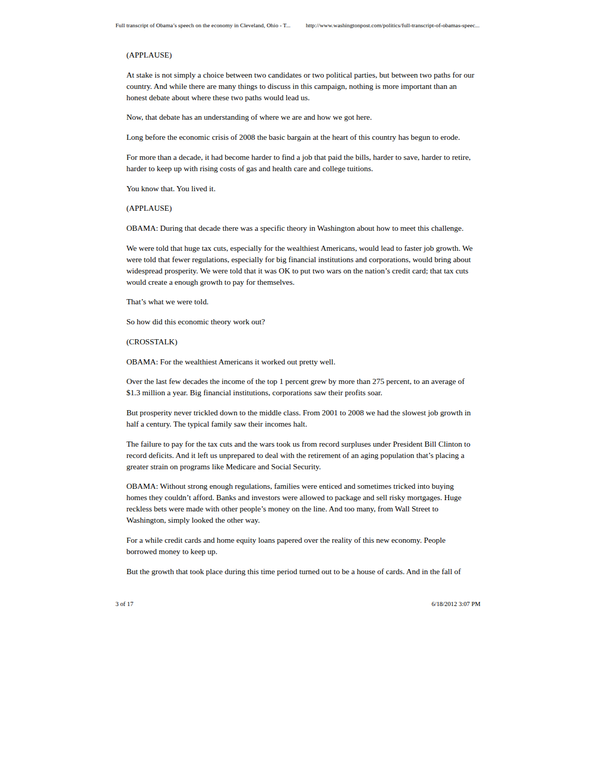Full transcript of Obama’s speech on the economy in Cleveland, Ohio - T... http://www.washingtonpost.com/politics/full-transcript-of-obamas-speec...
(APPLAUSE)
At stake is not simply a choice between two candidates or two political parties, but between two paths for our country. And while there are many things to discuss in this campaign, nothing is more important than an honest debate about where these two paths would lead us.
Now, that debate has an understanding of where we are and how we got here.
Long before the economic crisis of 2008 the basic bargain at the heart of this country has begun to erode.
For more than a decade, it had become harder to find a job that paid the bills, harder to save, harder to retire, harder to keep up with rising costs of gas and health care and college tuitions.
You know that. You lived it.
(APPLAUSE)
OBAMA: During that decade there was a specific theory in Washington about how to meet this challenge.
We were told that huge tax cuts, especially for the wealthiest Americans, would lead to faster job growth. We were told that fewer regulations, especially for big financial institutions and corporations, would bring about widespread prosperity. We were told that it was OK to put two wars on the nation’s credit card; that tax cuts would create a enough growth to pay for themselves.
That’s what we were told.
So how did this economic theory work out?
(CROSSTALK)
OBAMA: For the wealthiest Americans it worked out pretty well.
Over the last few decades the income of the top 1 percent grew by more than 275 percent, to an average of $1.3 million a year. Big financial institutions, corporations saw their profits soar.
But prosperity never trickled down to the middle class. From 2001 to 2008 we had the slowest job growth in half a century. The typical family saw their incomes halt.
The failure to pay for the tax cuts and the wars took us from record surpluses under President Bill Clinton to record deficits. And it left us unprepared to deal with the retirement of an aging population that’s placing a greater strain on programs like Medicare and Social Security.
OBAMA: Without strong enough regulations, families were enticed and sometimes tricked into buying homes they couldn’t afford. Banks and investors were allowed to package and sell risky mortgages. Huge reckless bets were made with other people’s money on the line. And too many, from Wall Street to Washington, simply looked the other way.
For a while credit cards and home equity loans papered over the reality of this new economy. People borrowed money to keep up.
But the growth that took place during this time period turned out to be a house of cards. And in the fall of
3 of 17 6/18/2012 3:07 PM